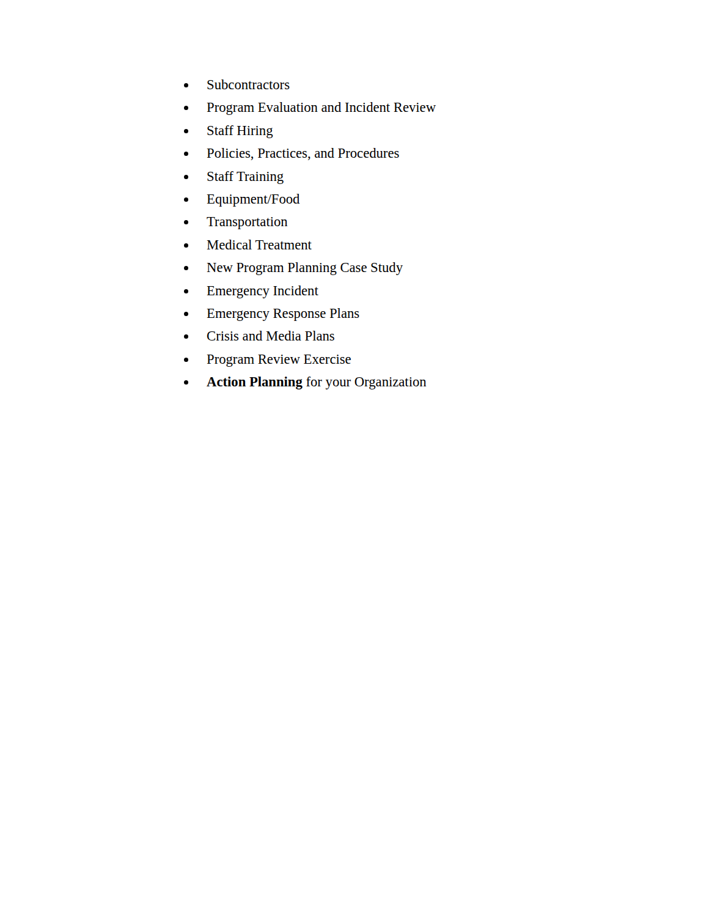Subcontractors
Program Evaluation and Incident Review
Staff Hiring
Policies, Practices, and Procedures
Staff Training
Equipment/Food
Transportation
Medical Treatment
New Program Planning Case Study
Emergency Incident
Emergency Response Plans
Crisis and Media Plans
Program Review Exercise
Action Planning for your Organization